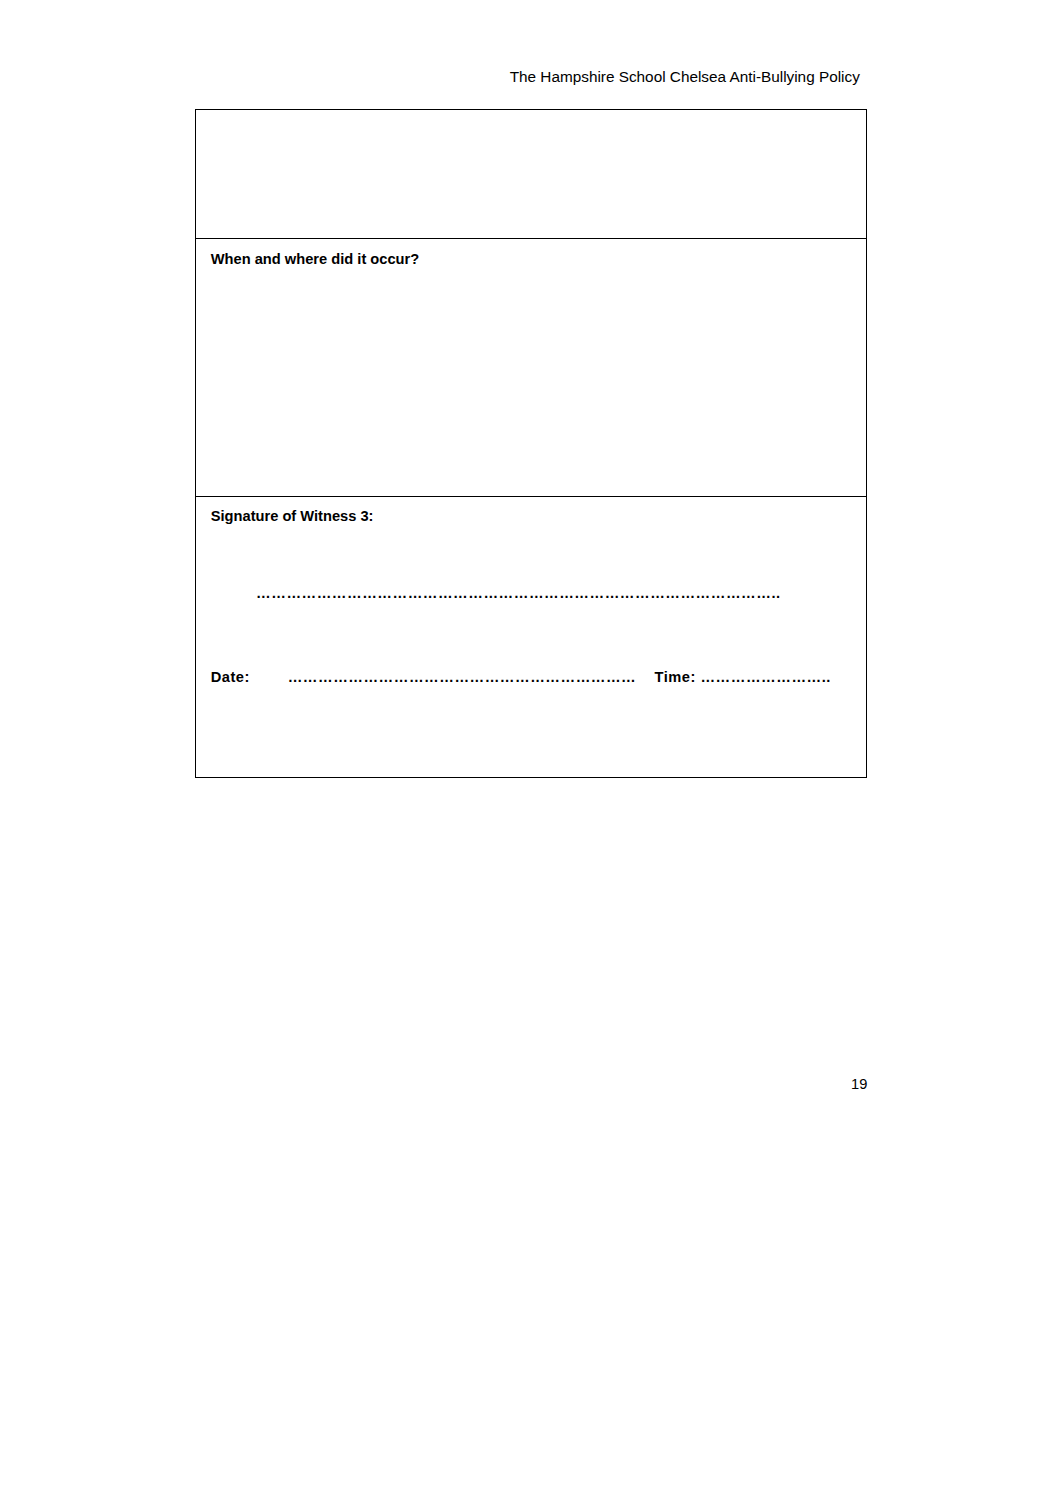The Hampshire School Chelsea Anti-Bullying Policy
| When and where did it occur? |
| Signature of Witness 3: ………………………………………………………………………………………….. Date: …………………………………………………………… Time: …………………….. |
19